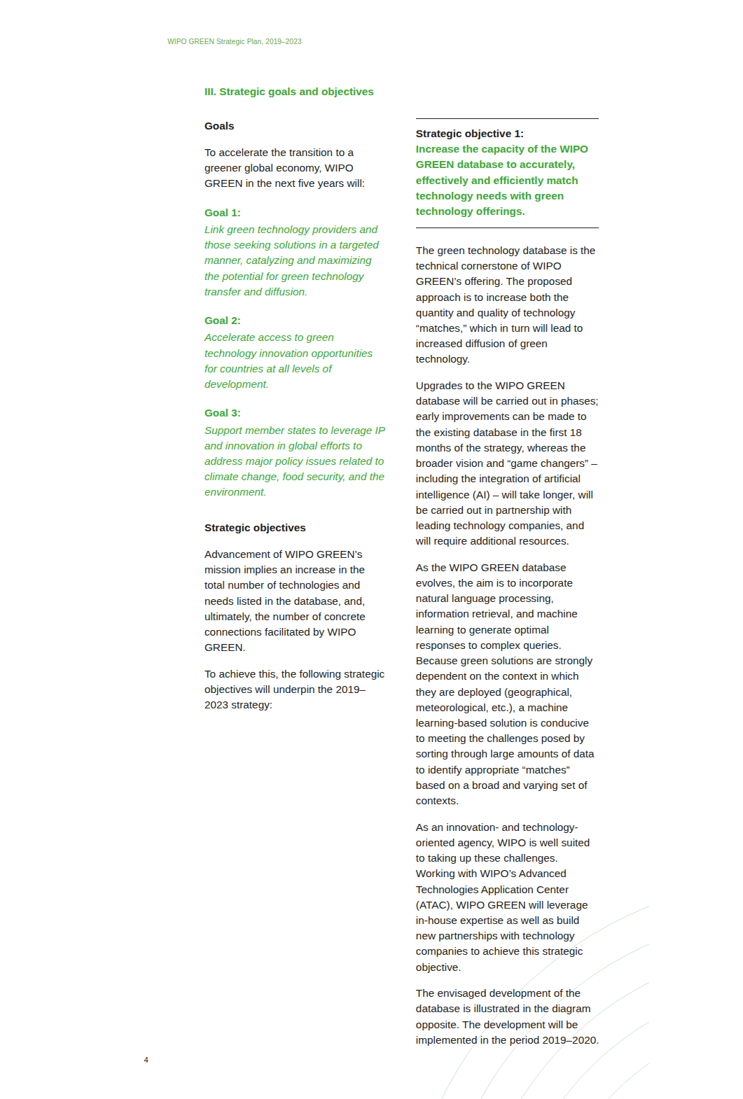WIPO GREEN Strategic Plan, 2019–2023
III. Strategic goals and objectives
Goals
To accelerate the transition to a greener global economy, WIPO GREEN in the next five years will:
Goal 1:
Link green technology providers and those seeking solutions in a targeted manner, catalyzing and maximizing the potential for green technology transfer and diffusion.
Goal 2:
Accelerate access to green technology innovation opportunities for countries at all levels of development.
Goal 3:
Support member states to leverage IP and innovation in global efforts to address major policy issues related to climate change, food security, and the environment.
Strategic objectives
Advancement of WIPO GREEN’s mission implies an increase in the total number of technologies and needs listed in the database, and, ultimately, the number of concrete connections facilitated by WIPO GREEN.
To achieve this, the following strategic objectives will underpin the 2019–2023 strategy:
Strategic objective 1:
Increase the capacity of the WIPO GREEN database to accurately, effectively and efficiently match technology needs with green technology offerings.
The green technology database is the technical cornerstone of WIPO GREEN’s offering. The proposed approach is to increase both the quantity and quality of technology “matches,” which in turn will lead to increased diffusion of green technology.
Upgrades to the WIPO GREEN database will be carried out in phases; early improvements can be made to the existing database in the first 18 months of the strategy, whereas the broader vision and “game changers” – including the integration of artificial intelligence (AI) – will take longer, will be carried out in partnership with leading technology companies, and will require additional resources.
As the WIPO GREEN database evolves, the aim is to incorporate natural language processing, information retrieval, and machine learning to generate optimal responses to complex queries. Because green solutions are strongly dependent on the context in which they are deployed (geographical, meteorological, etc.), a machine learning-based solution is conducive to meeting the challenges posed by sorting through large amounts of data to identify appropriate “matches” based on a broad and varying set of contexts.
As an innovation- and technology-oriented agency, WIPO is well suited to taking up these challenges. Working with WIPO’s Advanced Technologies Application Center (ATAC), WIPO GREEN will leverage in-house expertise as well as build new partnerships with technology companies to achieve this strategic objective.
The envisaged development of the database is illustrated in the diagram opposite. The development will be implemented in the period 2019–2020.
4